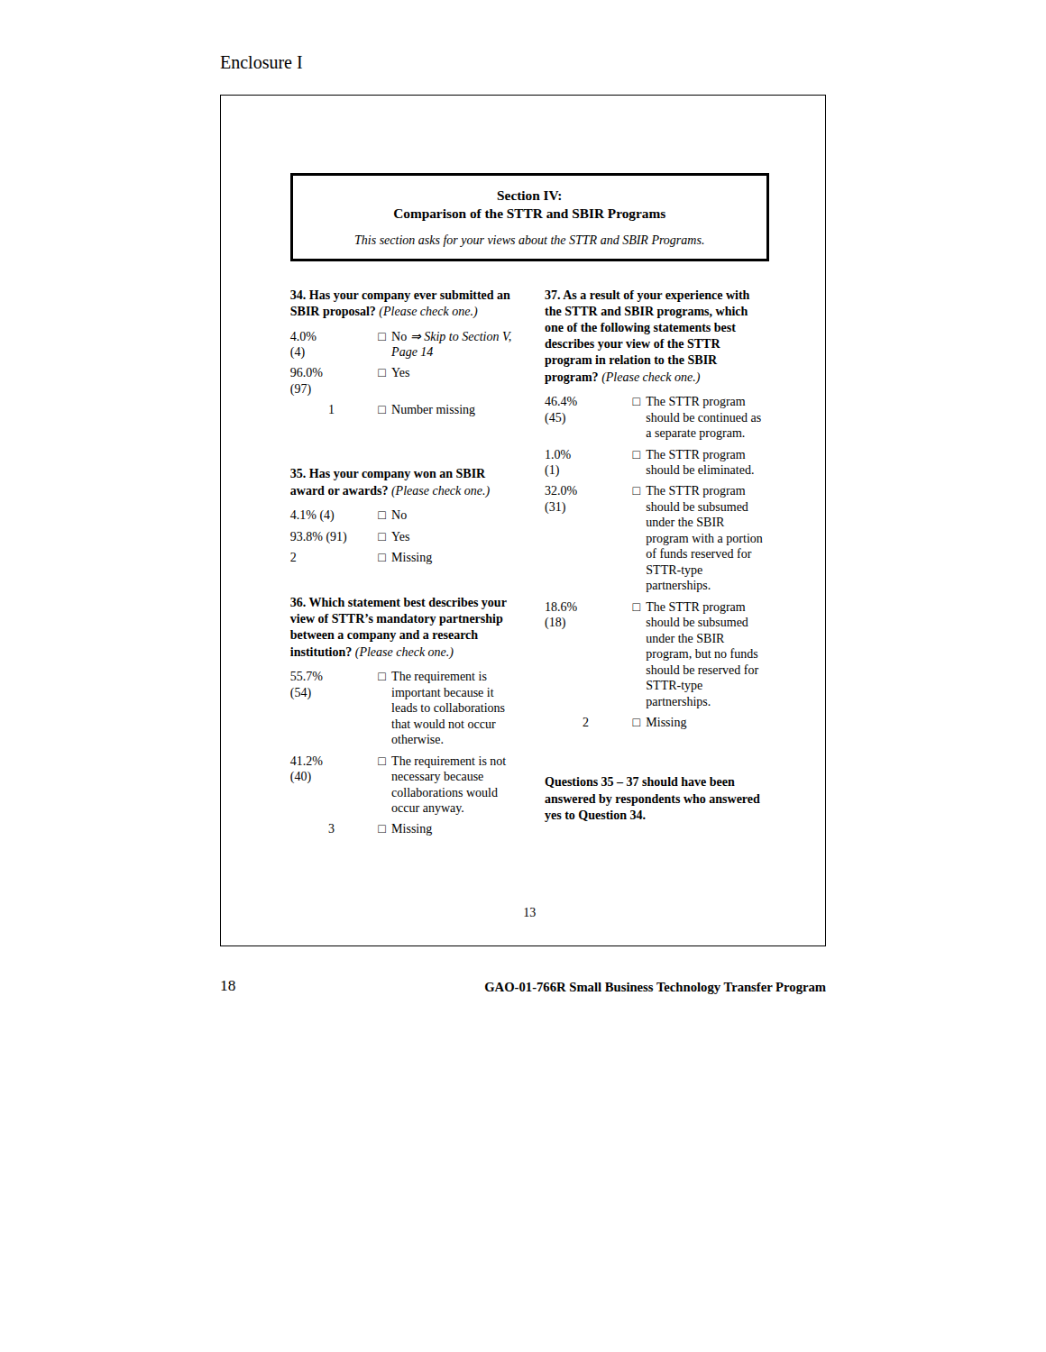Enclosure I
Section IV:
Comparison of the STTR and SBIR Programs
This section asks for your views about the STTR and SBIR Programs.
34. Has your company ever submitted an SBIR proposal? (Please check one.)
| 4.0% (4) | □ | No ⇒ Skip to Section V, Page 14 |
| 96.0% (97) | □ | Yes |
| 1 | □ | Number missing |
35. Has your company won an SBIR award or awards? (Please check one.)
| 4.1% (4) | □ | No |
| 93.8% (91) | □ | Yes |
| 2 | □ | Missing |
36. Which statement best describes your view of STTR’s mandatory partnership between a company and a research institution? (Please check one.)
| 55.7% (54) | □ | The requirement is important because it leads to collaborations that would not occur otherwise. |
| 41.2% (40) | □ | The requirement is not necessary because collaborations would occur anyway. |
| 3 | □ | Missing |
37. As a result of your experience with the STTR and SBIR programs, which one of the following statements best describes your view of the STTR program in relation to the SBIR program? (Please check one.)
| 46.4% (45) | □ | The STTR program should be continued as a separate program. |
| 1.0% (1) | □ | The STTR program should be eliminated. |
| 32.0% (31) | □ | The STTR program should be subsumed under the SBIR program with a portion of funds reserved for STTR-type partnerships. |
| 18.6% (18) | □ | The STTR program should be subsumed under the SBIR program, but no funds should be reserved for STTR-type partnerships. |
| 2 | □ | Missing |
Questions 35 – 37 should have been answered by respondents who answered yes to Question 34.
13
18
GAO-01-766R Small Business Technology Transfer Program